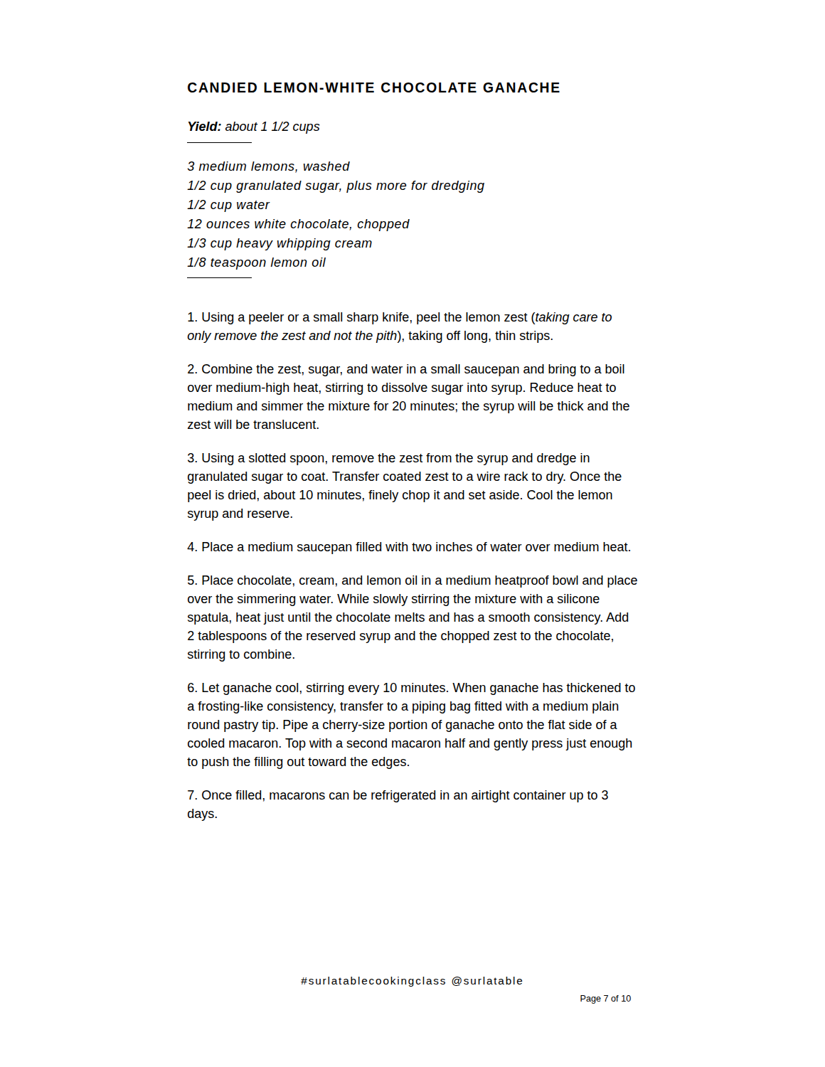Candied Lemon-White Chocolate Ganache
Yield: about 1 1/2 cups
3 medium lemons, washed
1/2 cup granulated sugar, plus more for dredging
1/2 cup water
12 ounces white chocolate, chopped
1/3 cup heavy whipping cream
1/8 teaspoon lemon oil
1. Using a peeler or a small sharp knife, peel the lemon zest (taking care to only remove the zest and not the pith), taking off long, thin strips.
2. Combine the zest, sugar, and water in a small saucepan and bring to a boil over medium-high heat, stirring to dissolve sugar into syrup. Reduce heat to medium and simmer the mixture for 20 minutes; the syrup will be thick and the zest will be translucent.
3. Using a slotted spoon, remove the zest from the syrup and dredge in granulated sugar to coat. Transfer coated zest to a wire rack to dry. Once the peel is dried, about 10 minutes, finely chop it and set aside. Cool the lemon syrup and reserve.
4. Place a medium saucepan filled with two inches of water over medium heat.
5. Place chocolate, cream, and lemon oil in a medium heatproof bowl and place over the simmering water. While slowly stirring the mixture with a silicone spatula, heat just until the chocolate melts and has a smooth consistency. Add 2 tablespoons of the reserved syrup and the chopped zest to the chocolate, stirring to combine.
6. Let ganache cool, stirring every 10 minutes. When ganache has thickened to a frosting-like consistency, transfer to a piping bag fitted with a medium plain round pastry tip. Pipe a cherry-size portion of ganache onto the flat side of a cooled macaron. Top with a second macaron half and gently press just enough to push the filling out toward the edges.
7. Once filled, macarons can be refrigerated in an airtight container up to 3 days.
#surlatablecookingclass @surlatable
Page 7 of 10